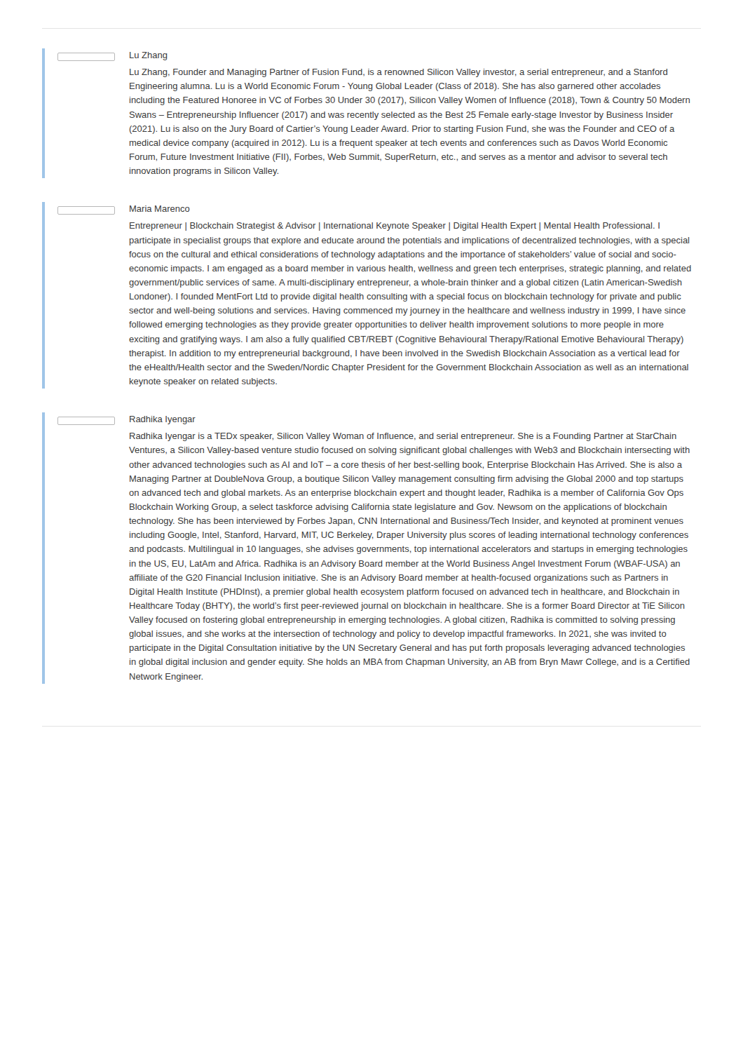Lu Zhang
Lu Zhang, Founder and Managing Partner of Fusion Fund, is a renowned Silicon Valley investor, a serial entrepreneur, and a Stanford Engineering alumna. Lu is a World Economic Forum - Young Global Leader (Class of 2018). She has also garnered other accolades including the Featured Honoree in VC of Forbes 30 Under 30 (2017), Silicon Valley Women of Influence (2018), Town & Country 50 Modern Swans – Entrepreneurship Influencer (2017) and was recently selected as the Best 25 Female early-stage Investor by Business Insider (2021). Lu is also on the Jury Board of Cartier’s Young Leader Award. Prior to starting Fusion Fund, she was the Founder and CEO of a medical device company (acquired in 2012). Lu is a frequent speaker at tech events and conferences such as Davos World Economic Forum, Future Investment Initiative (FII), Forbes, Web Summit, SuperReturn, etc., and serves as a mentor and advisor to several tech innovation programs in Silicon Valley.
Maria Marenco
Entrepreneur | Blockchain Strategist & Advisor | International Keynote Speaker | Digital Health Expert | Mental Health Professional. I participate in specialist groups that explore and educate around the potentials and implications of decentralized technologies, with a special focus on the cultural and ethical considerations of technology adaptations and the importance of stakeholders’ value of social and socio-economic impacts. I am engaged as a board member in various health, wellness and green tech enterprises, strategic planning, and related government/public services of same. A multi-disciplinary entrepreneur, a whole-brain thinker and a global citizen (Latin American-Swedish Londoner). I founded MentFort Ltd to provide digital health consulting with a special focus on blockchain technology for private and public sector and well-being solutions and services. Having commenced my journey in the healthcare and wellness industry in 1999, I have since followed emerging technologies as they provide greater opportunities to deliver health improvement solutions to more people in more exciting and gratifying ways. I am also a fully qualified CBT/REBT (Cognitive Behavioural Therapy/Rational Emotive Behavioural Therapy) therapist. In addition to my entrepreneurial background, I have been involved in the Swedish Blockchain Association as a vertical lead for the eHealth/Health sector and the Sweden/Nordic Chapter President for the Government Blockchain Association as well as an international keynote speaker on related subjects.
Radhika Iyengar
Radhika Iyengar is a TEDx speaker, Silicon Valley Woman of Influence, and serial entrepreneur. She is a Founding Partner at StarChain Ventures, a Silicon Valley-based venture studio focused on solving significant global challenges with Web3 and Blockchain intersecting with other advanced technologies such as AI and IoT – a core thesis of her best-selling book, Enterprise Blockchain Has Arrived. She is also a Managing Partner at DoubleNova Group, a boutique Silicon Valley management consulting firm advising the Global 2000 and top startups on advanced tech and global markets. As an enterprise blockchain expert and thought leader, Radhika is a member of California Gov Ops Blockchain Working Group, a select taskforce advising California state legislature and Gov. Newsom on the applications of blockchain technology. She has been interviewed by Forbes Japan, CNN International and Business/Tech Insider, and keynoted at prominent venues including Google, Intel, Stanford, Harvard, MIT, UC Berkeley, Draper University plus scores of leading international technology conferences and podcasts. Multilingual in 10 languages, she advises governments, top international accelerators and startups in emerging technologies in the US, EU, LatAm and Africa. Radhika is an Advisory Board member at the World Business Angel Investment Forum (WBAF-USA) an affiliate of the G20 Financial Inclusion initiative. She is an Advisory Board member at health-focused organizations such as Partners in Digital Health Institute (PHDInst), a premier global health ecosystem platform focused on advanced tech in healthcare, and Blockchain in Healthcare Today (BHTY), the world’s first peer-reviewed journal on blockchain in healthcare. She is a former Board Director at TiE Silicon Valley focused on fostering global entrepreneurship in emerging technologies. A global citizen, Radhika is committed to solving pressing global issues, and she works at the intersection of technology and policy to develop impactful frameworks. In 2021, she was invited to participate in the Digital Consultation initiative by the UN Secretary General and has put forth proposals leveraging advanced technologies in global digital inclusion and gender equity. She holds an MBA from Chapman University, an AB from Bryn Mawr College, and is a Certified Network Engineer.